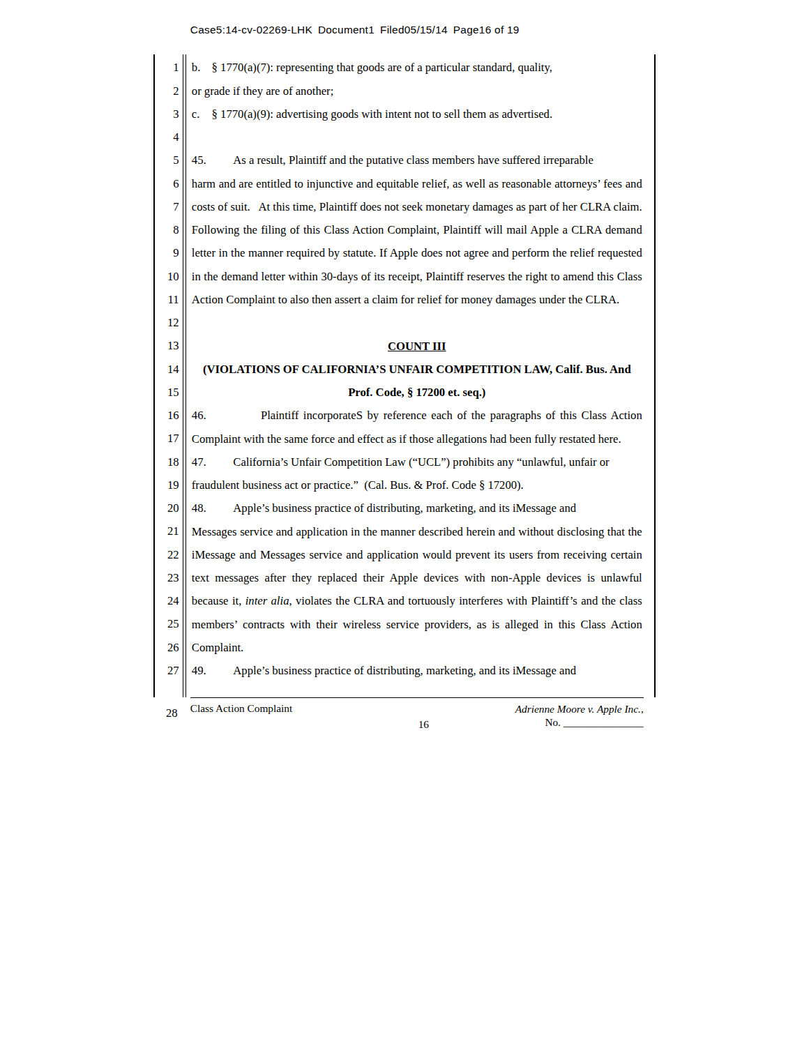Case5:14-cv-02269-LHK Document1 Filed05/15/14 Page16 of 19
1
2
3
4
5
6
7
8
9
10
11
12
13
14
15
16
17
18
19
20
21
22
23
24
25
26
27
b.§ 1770(a)(7): representing that goods are of a particular standard, quality,
or grade if they are of another;
c.§ 1770(a)(9): advertising goods with intent not to sell them as advertised.
45. As a result, Plaintiff and the putative class members have suffered irreparable
harm and are entitled to injunctive and equitable relief, as well as reasonable attorneys’ fees and costs of suit. At this time, Plaintiff does not seek monetary damages as part of her CLRA claim. Following the filing of this Class Action Complaint, Plaintiff will mail Apple a CLRA demand letter in the manner required by statute. If Apple does not agree and perform the relief requested in the demand letter within 30-days of its receipt, Plaintiff reserves the right to amend this Class Action Complaint to also then assert a claim for relief for money damages under the CLRA.
COUNT III
(VIOLATIONS OF CALIFORNIA’S UNFAIR COMPETITION LAW, Calif. Bus. And
Prof. Code, § 17200 et. seq.)
46. Plaintiff incorporateS by reference each of the paragraphs of this Class Action Complaint with the same force and effect as if those allegations had been fully restated here.
47. California’s Unfair Competition Law (“UCL”) prohibits any “unlawful, unfair or
fraudulent business act or practice.” (Cal. Bus. & Prof. Code § 17200).
48. Apple’s business practice of distributing, marketing, and its iMessage and
Messages service and application in the manner described herein and without disclosing that the iMessage and Messages service and application would prevent its users from receiving certain text messages after they replaced their Apple devices with non-Apple devices is unlawful because it, inter alia, violates the CLRA and tortuously interferes with Plaintiff’s and the class members’ contracts with their wireless service providers, as is alleged in this Class Action Complaint.
49. Apple’s business practice of distributing, marketing, and its iMessage and
28
Class Action Complaint
Adrienne Moore v. Apple Inc.,
No. _______________
16